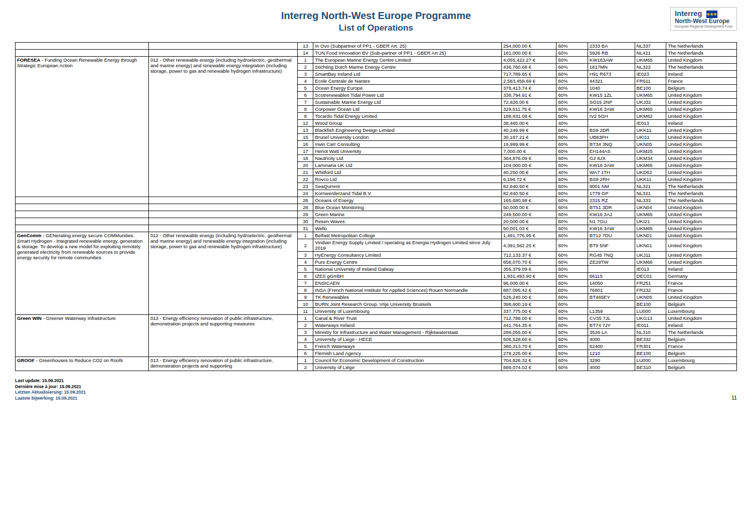Interreg North-West Europe Programme
List of Operations
Interreg ★★★ North-West Europe European Regional Development Fund
| | | 13 | In Ovo (Subpartner of PP1 - GBER Art. 25) | 254,000.00 € | 60% | 2333 BA | NL337 | The Netherlands |
| | | 14 | TUN Food Innovation BV (Sub-partner of PP1 - GBER Art 25) | 161,000.00 € | 60% | 5926 RB | NL421 | The Netherlands |
| FORESEA - Funding Ocean Renewable Energy through Strategic European Action | 012 - Other renewable energy (including hydroelectric, geothermal and marine energy) and renewable energy integration (including storage, power to gas and renewable hydrogen infrastructure) | 1 | The European Marine Energy Centre Limited | 4,055,422.27 € | 60% | KW163AW | UKM65 | United Kingdom |
| 2 | Stichting Dutch Marine Energy Centre | 436,760.68 € | 60% | 1817MN | NL322 | The Netherlands |
| 3 | SmartBay Ireland Ltd | 717,789.65 € | 60% | H91 R673 | IE023 | Ireland |
| 4 | Ecole Centrale de Nantes | 2,583,459.69 € | 60% | 44321 | FR511 | France |
| 5 | Ocean Energy Europe | 378,413.74 € | 60% | 1040 | BE100 | Belgium |
| 6 | Scotrenewables Tidal Power Ltd | 338,794.91 € | 60% | KW15 1ZL | UKM65 | United Kingdom |
| 7 | Sustainable Marine Energy Ltd | 72,826.00 € | 60% | SO15 2NP | UKJ32 | United Kingdom |
| 8 | Corpower Ocean Ltd | 329,511.75 € | 60% | KW16 3AW | UKM65 | United Kingdom |
| 9 | Tocardo Tidal Energy Limited | 188,831.08 € | 60% | IV2 5GH | UKM62 | United Kingdom |
| 12 | Wood Group | 38,465.00 € | 40% | | IE013 | Ireland |
| 13 | Blackfish Engineering Design Limited | 40,249.99 € | 60% | BS9 2DR | UKK11 | United Kingdom |
| 15 | Brunel University London | 30,167.21 € | 60% | UB83PH | UKI11 | United Kingdom |
| 16 | Irwin Carr Consulting | 19,999.99 € | 60% | BT34 3NQ | UKN05 | United Kingdom |
| 17 | Heriot Watt University | 7,000.00 € | 60% | EH144AS | UKM25 | United Kingdom |
| 18 | Nautricity Ltd | 364,876.09 € | 60% | G2 8JX | UKM34 | United Kingdom |
| 20 | Laminaria UK Ltd | 104,000.00 € | 60% | KW16 3AW | UKM65 | United Kingdom |
| 21 | Whitford Ltd | 40,250.00 € | 40% | WA7 1TH | UKD62 | United Kingdom |
| 22 | Rovco Ltd | 6,196.72 € | 60% | BS9 2RH | UKK11 | United Kingdom |
| 23 | SeaQurrent | 82,840.50 € | 60% | 9001 NM | NL321 | The Netherlands |
| 24 | Kornwerderzand Tidal B.V. | 82,840.50 € | 60% | 1779 GP | NL321 | The Netherlands |
| | | 26 | Oceans of Energy | 165,680.98 € | 60% | 2315 RZ | NL333 | The Netherlands |
| | | 28 | Blue Ocean Monitoring | 50,000.00 € | 60% | BT51 3DR | UKN04 | United Kingdom |
| | | 29 | Green Marine | 249,500.00 € | 60% | KW16 3AJ | UKM65 | United Kingdom |
| | | 30 | Resen Waves | 20,000.00 € | 60% | N1 7GU | UKI21 | United Kingdom |
| | | 31 | Wello | 50,001.03 € | 60% | KW16 3AW | UKM65 | United Kingdom |
| GenComm - GENerating energy secure COMMunities. Smart Hydrogen - Integrated renewable energy, generation & storage. To develop a new model for exploiting remotely generated electricity from renewable sources to provide energy security for remote communities | 012 - Other renewable energy (including hydroelectric, geothermal and marine energy) and renewable energy integration (including storage, power to gas and renewable hydrogen infrastructure) | 1 | Belfast Metropolitan College | 1,491,776.95 € | 60% | BT12 7DU | UKN01 | United Kingdom |
| 2 | Viridian Energy Supply Limited / operating as Energia Hydrogen Limited since July 2019 | 4,391,562.25 € | 60% | BT9 5NF | UKN01 | United Kingdom |
| 3 | HyEnergy Consultancy Limited | 712,133.37 € | 60% | RG45 7NQ | UKJ11 | United Kingdom |
| 4 | Pure Energy Centre | 658,070.70 € | 60% | ZE29TW | UKM66 | United Kingdom |
| 5 | National University of Ireland Galway | 355,379.09 € | 60% | | IE013 | Ireland |
| 6 | IZES gGmbH | 1,931,493.90 € | 60% | 66115 | DEC01 | Germany |
| 7 | ENSICAEN | 96,000.00 € | 60% | 14050 | FR251 | France |
| 8 | INSA (French National Institute for Applied Sciences) Rouen Normandie | 887,095.42 € | 60% | 76801 | FR232 | France |
| 9 | TK Renewables | 526,240.00 € | 60% | BT465EY | UKN05 | United Kingdom |
| 10 | BURN Joint Research Group, Vrije University Brussels | 398,600.19 € | 60% | | BE100 | Belgium |
| 11 | University of Luxembourg | 337,775.00 € | 60% | L1359 | LU000 | Luxembourg |
| Green WIN - Greener Waterway Infrastructure | 013 - Energy efficiency renovation of public infrastructure, demonstration projects and supporting measures | 1 | Canal & River Trust | 712,788.00 € | 60% | CV35 7JL | UKG13 | United Kingdom |
| 2 | Waterways Ireland | 441,764.35 € | 60% | BT74 7JY | IE011 | Ireland |
| 3 | Ministry for Infrastructure and Water Management - Rijkswaterstaat | 286,055.00 € | 60% | 3526 LA | NL310 | The Netherlands |
| 4 | University of Liege - HECE | 506,528.60 € | 60% | 4000 | BE332 | Belgium |
| 5 | French Waterways | 380,313.70 € | 60% | 62400 | FR301 | France |
| 6 | Flemish Land Agency | 278,225.00 € | 60% | 1210 | BE100 | Belgium |
| GROOF - Greenhouses to Reduce CO2 on Roofs | 013 - Energy efficiency renovation of public infrastructure, demonstration projects and supporting | 1 | Council for Economic Development of Construction | 704,826.32 € | 60% | 3290 | LU000 | Luxembourg |
| 2 | University of Liège | 889,074.02 € | 60% | 4000 | BE310 | Belgium |
Last update: 15.09.2021
Dernière mise à jour: 15.09.2021
Letzten Aktualisierung: 15.09.2021
Laatste bijwerking: 15.09.2021
11